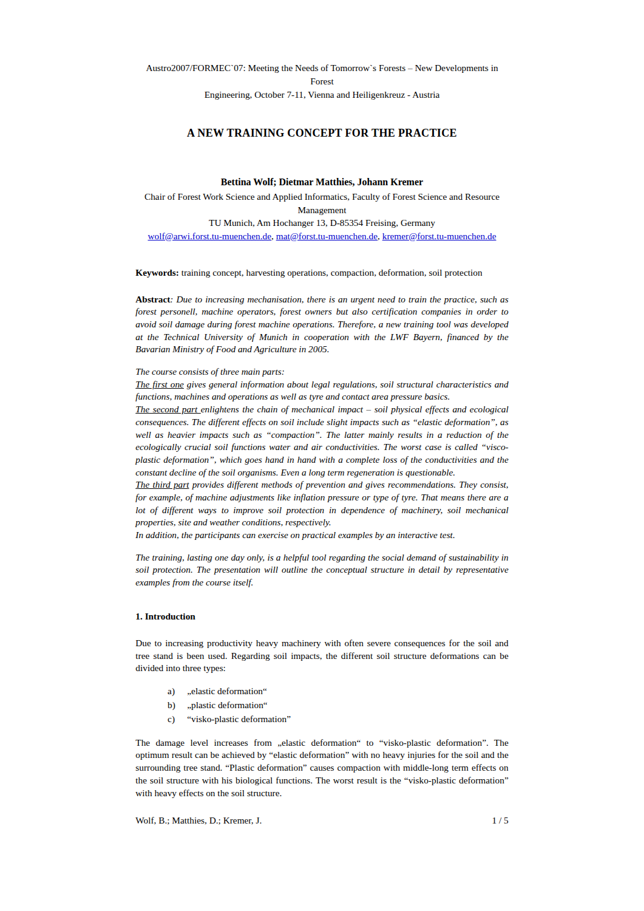Austro2007/FORMEC`07: Meeting the Needs of Tomorrow`s Forests – New Developments in Forest
Engineering, October 7-11, Vienna and Heiligenkreuz - Austria
A NEW TRAINING CONCEPT FOR THE PRACTICE
Bettina Wolf; Dietmar Matthies, Johann Kremer
Chair of Forest Work Science and Applied Informatics, Faculty of Forest Science and Resource Management
TU Munich, Am Hochanger 13, D-85354 Freising, Germany
wolf@arwi.forst.tu-muenchen.de, mat@forst.tu-muenchen.de, kremer@forst.tu-muenchen.de
Keywords: training concept, harvesting operations, compaction, deformation, soil protection
Abstract: Due to increasing mechanisation, there is an urgent need to train the practice, such as forest personell, machine operators, forest owners but also certification companies in order to avoid soil damage during forest machine operations. Therefore, a new training tool was developed at the Technical University of Munich in cooperation with the LWF Bayern, financed by the Bavarian Ministry of Food and Agriculture in 2005.
The course consists of three main parts:
The first one gives general information about legal regulations, soil structural characteristics and functions, machines and operations as well as tyre and contact area pressure basics.
The second part enlightens the chain of mechanical impact – soil physical effects and ecological consequences. The different effects on soil include slight impacts such as “elastic deformation”, as well as heavier impacts such as “compaction”. The latter mainly results in a reduction of the ecologically crucial soil functions water and air conductivities. The worst case is called “visco-plastic deformation”, which goes hand in hand with a complete loss of the conductivities and the constant decline of the soil organisms. Even a long term regeneration is questionable.
The third part provides different methods of prevention and gives recommendations. They consist, for example, of machine adjustments like inflation pressure or type of tyre. That means there are a lot of different ways to improve soil protection in dependence of machinery, soil mechanical properties, site and weather conditions, respectively.
In addition, the participants can exercise on practical examples by an interactive test.
The training, lasting one day only, is a helpful tool regarding the social demand of sustainability in soil protection. The presentation will outline the conceptual structure in detail by representative examples from the course itself.
1. Introduction
Due to increasing productivity heavy machinery with often severe consequences for the soil and tree stand is been used. Regarding soil impacts, the different soil structure deformations can be divided into three types:
a)„elastic deformation“
b)„plastic deformation“
c)“visko-plastic deformation”
The damage level increases from „elastic deformation“ to “visko-plastic deformation”. The optimum result can be achieved by “elastic deformation” with no heavy injuries for the soil and the surrounding tree stand. “Plastic deformation” causes compaction with middle-long term effects on the soil structure with his biological functions. The worst result is the “visko-plastic deformation” with heavy effects on the soil structure.
Wolf, B.; Matthies, D.; Kremer, J.
1 / 5